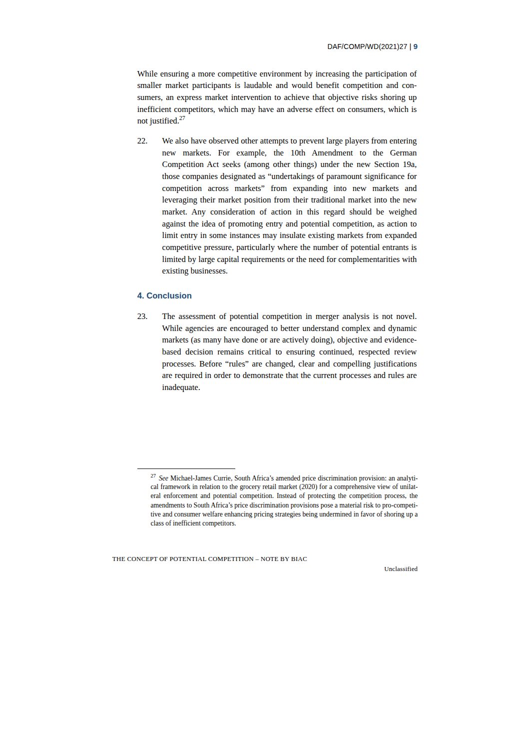DAF/COMP/WD(2021)27 | 9
While ensuring a more competitive environment by increasing the participation of smaller market participants is laudable and would benefit competition and consumers, an express market intervention to achieve that objective risks shoring up inefficient competitors, which may have an adverse effect on consumers, which is not justified.27
22.
We also have observed other attempts to prevent large players from entering new markets. For example, the 10th Amendment to the German Competition Act seeks (among other things) under the new Section 19a, those companies designated as “undertakings of paramount significance for competition across markets” from expanding into new markets and leveraging their market position from their traditional market into the new market. Any consideration of action in this regard should be weighed against the idea of promoting entry and potential competition, as action to limit entry in some instances may insulate existing markets from expanded competitive pressure, particularly where the number of potential entrants is limited by large capital requirements or the need for complementarities with existing businesses.
4. Conclusion
23.
The assessment of potential competition in merger analysis is not novel. While agencies are encouraged to better understand complex and dynamic markets (as many have done or are actively doing), objective and evidence-based decision remains critical to ensuring continued, respected review processes. Before “rules” are changed, clear and compelling justifications are required in order to demonstrate that the current processes and rules are inadequate.
27 See Michael-James Currie, South Africa’s amended price discrimination provision: an analytical framework in relation to the grocery retail market (2020) for a comprehensive view of unilateral enforcement and potential competition. Instead of protecting the competition process, the amendments to South Africa’s price discrimination provisions pose a material risk to pro-competitive and consumer welfare enhancing pricing strategies being undermined in favor of shoring up a class of inefficient competitors.
THE CONCEPT OF POTENTIAL COMPETITION – NOTE BY BIAC
Unclassified